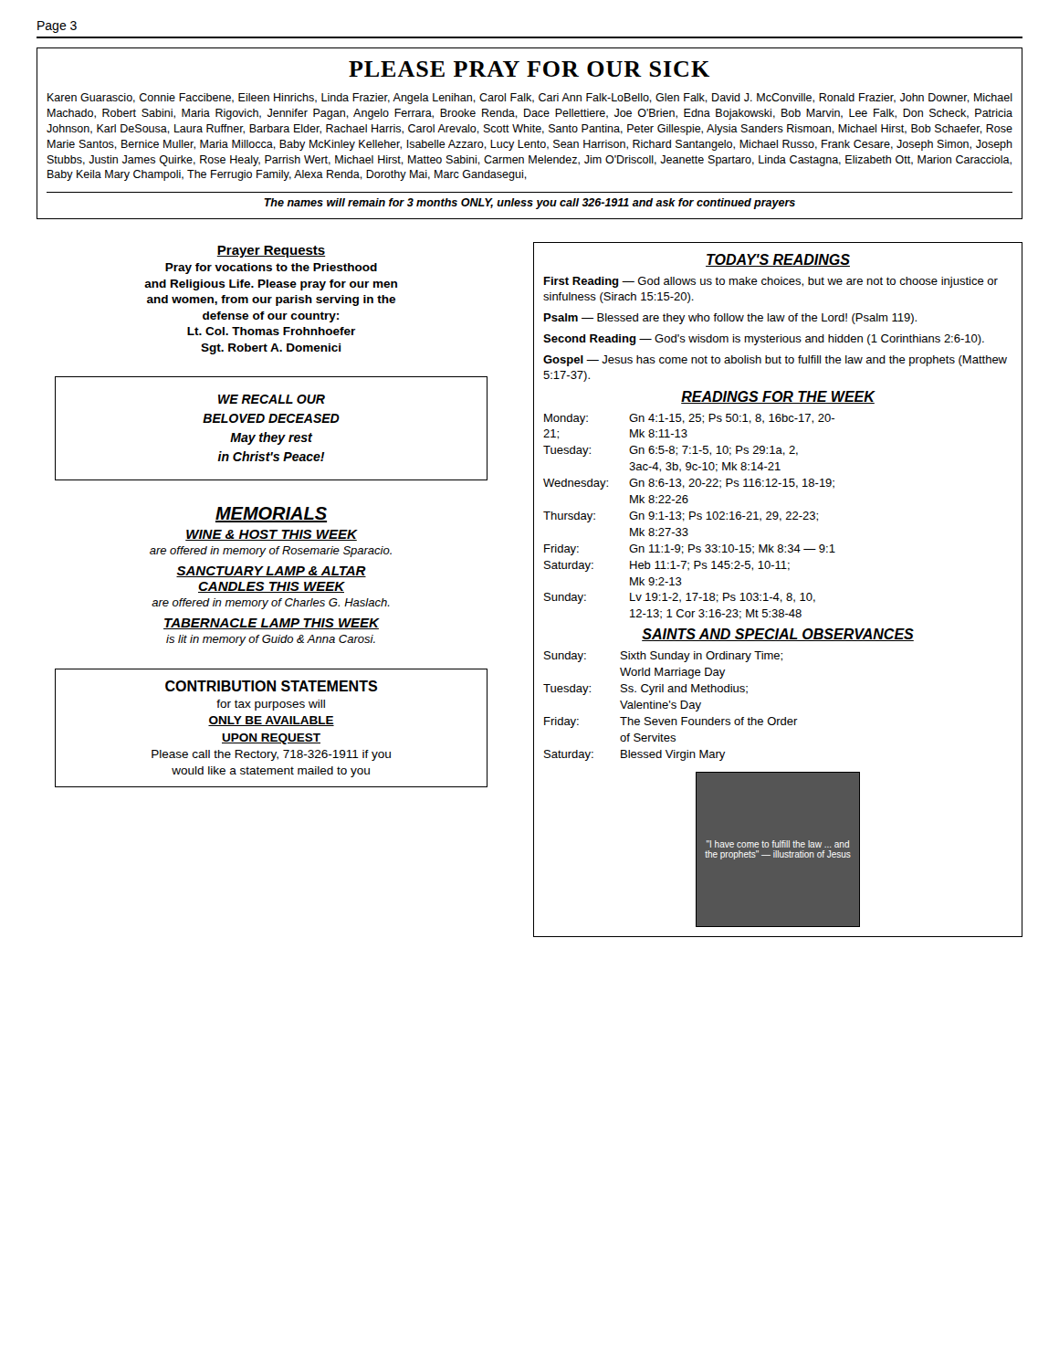Page 3
PLEASE PRAY FOR OUR SICK
Karen Guarascio, Connie Faccibene, Eileen Hinrichs, Linda Frazier, Angela Lenihan, Carol Falk, Cari Ann Falk-LoBello, Glen Falk, David J. McConville, Ronald Frazier, John Downer, Michael Machado, Robert Sabini, Maria Rigovich, Jennifer Pagan, Angelo Ferrara, Brooke Renda, Dace Pellettiere, Joe O'Brien, Edna Bojakowski, Bob Marvin, Lee Falk, Don Scheck, Patricia Johnson, Karl DeSousa, Laura Ruffner, Barbara Elder, Rachael Harris, Carol Arevalo, Scott White, Santo Pantina, Peter Gillespie, Alysia Sanders Rismoan, Michael Hirst, Bob Schaefer, Rose Marie Santos, Bernice Muller, Maria Millocca, Baby McKinley Kelleher, Isabelle Azzaro, Lucy Lento, Sean Harrison, Richard Santangelo, Michael Russo, Frank Cesare, Joseph Simon, Joseph Stubbs, Justin James Quirke, Rose Healy, Parrish Wert, Michael Hirst, Matteo Sabini, Carmen Melendez, Jim O'Driscoll, Jeanette Spartaro, Linda Castagna, Elizabeth Ott, Marion Caracciola, Baby Keila Mary Champoli, The Ferrugio Family, Alexa Renda, Dorothy Mai, Marc Gandasegui,
The names will remain for 3 months ONLY, unless you call 326-1911 and ask for continued prayers
Prayer Requests
Pray for vocations to the Priesthood
and Religious Life. Please pray for our men
and women, from our parish serving in the
defense of our country:
Lt. Col. Thomas Frohnhoefer
Sgt. Robert A. Domenici
WE RECALL OUR
BELOVED DECEASED
May they rest
in Christ's Peace!
MEMORIALS
WINE & HOST THIS WEEK
are offered in memory of Rosemarie Sparacio.
SANCTUARY LAMP & ALTAR
CANDLES THIS WEEK
are offered in memory of Charles G. Haslach.
TABERNACLE LAMP THIS WEEK
is lit in memory of Guido & Anna Carosi.
CONTRIBUTION STATEMENTS
for tax purposes will
ONLY BE AVAILABLE
UPON REQUEST
Please call the Rectory, 718-326-1911 if you
would like a statement mailed to you
TODAY'S READINGS
First Reading — God allows us to make choices, but we are not to choose injustice or sinfulness (Sirach 15:15-20).
Psalm — Blessed are they who follow the law of the Lord! (Psalm 119).
Second Reading — God's wisdom is mysterious and hidden (1 Corinthians 2:6-10).
Gospel — Jesus has come not to abolish but to fulfill the law and the prophets (Matthew 5:17-37).
READINGS FOR THE WEEK
| Monday: | Gn 4:1-15, 25; Ps 50:1, 8, 16bc-17, 20- |
| 21; | Mk 8:11-13 |
| Tuesday: | Gn 6:5-8; 7:1-5, 10; Ps 29:1a, 2, |
| | 3ac-4, 3b, 9c-10; Mk 8:14-21 |
| Wednesday: | Gn 8:6-13, 20-22; Ps 116:12-15, 18-19; |
| | Mk 8:22-26 |
| Thursday: | Gn 9:1-13; Ps 102:16-21, 29, 22-23; |
| | Mk 8:27-33 |
| Friday: | Gn 11:1-9; Ps 33:10-15; Mk 8:34 — 9:1 |
| Saturday: | Heb 11:1-7; Ps 145:2-5, 10-11; |
| | Mk 9:2-13 |
| Sunday: | Lv 19:1-2, 17-18; Ps 103:1-4, 8, 10, |
| | 12-13; 1 Cor 3:16-23; Mt 5:38-48 |
SAINTS AND SPECIAL OBSERVANCES
| Sunday: | Sixth Sunday in Ordinary Time; |
| | World Marriage Day |
| Tuesday: | Ss. Cyril and Methodius; |
| | Valentine's Day |
| Friday: | The Seven Founders of the Order |
| | of Servites |
| Saturday: | Blessed Virgin Mary |
"I have come to fulfill the law ... and the prophets" — illustration of Jesus